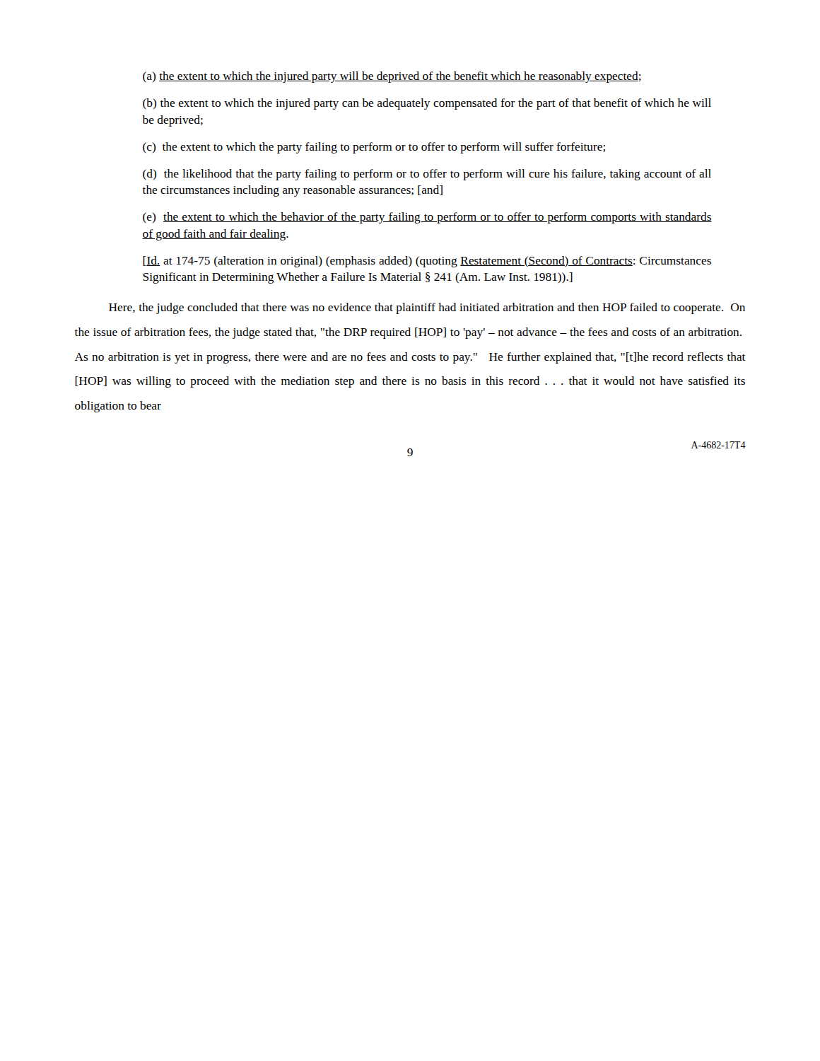(a) the extent to which the injured party will be deprived of the benefit which he reasonably expected;
(b) the extent to which the injured party can be adequately compensated for the part of that benefit of which he will be deprived;
(c) the extent to which the party failing to perform or to offer to perform will suffer forfeiture;
(d) the likelihood that the party failing to perform or to offer to perform will cure his failure, taking account of all the circumstances including any reasonable assurances; [and]
(e) the extent to which the behavior of the party failing to perform or to offer to perform comports with standards of good faith and fair dealing.
[Id. at 174-75 (alteration in original) (emphasis added) (quoting Restatement (Second) of Contracts: Circumstances Significant in Determining Whether a Failure Is Material § 241 (Am. Law Inst. 1981)).]
Here, the judge concluded that there was no evidence that plaintiff had initiated arbitration and then HOP failed to cooperate. On the issue of arbitration fees, the judge stated that, "the DRP required [HOP] to 'pay' – not advance – the fees and costs of an arbitration. As no arbitration is yet in progress, there were and are no fees and costs to pay." He further explained that, "[t]he record reflects that [HOP] was willing to proceed with the mediation step and there is no basis in this record . . . that it would not have satisfied its obligation to bear
9
A-4682-17T4